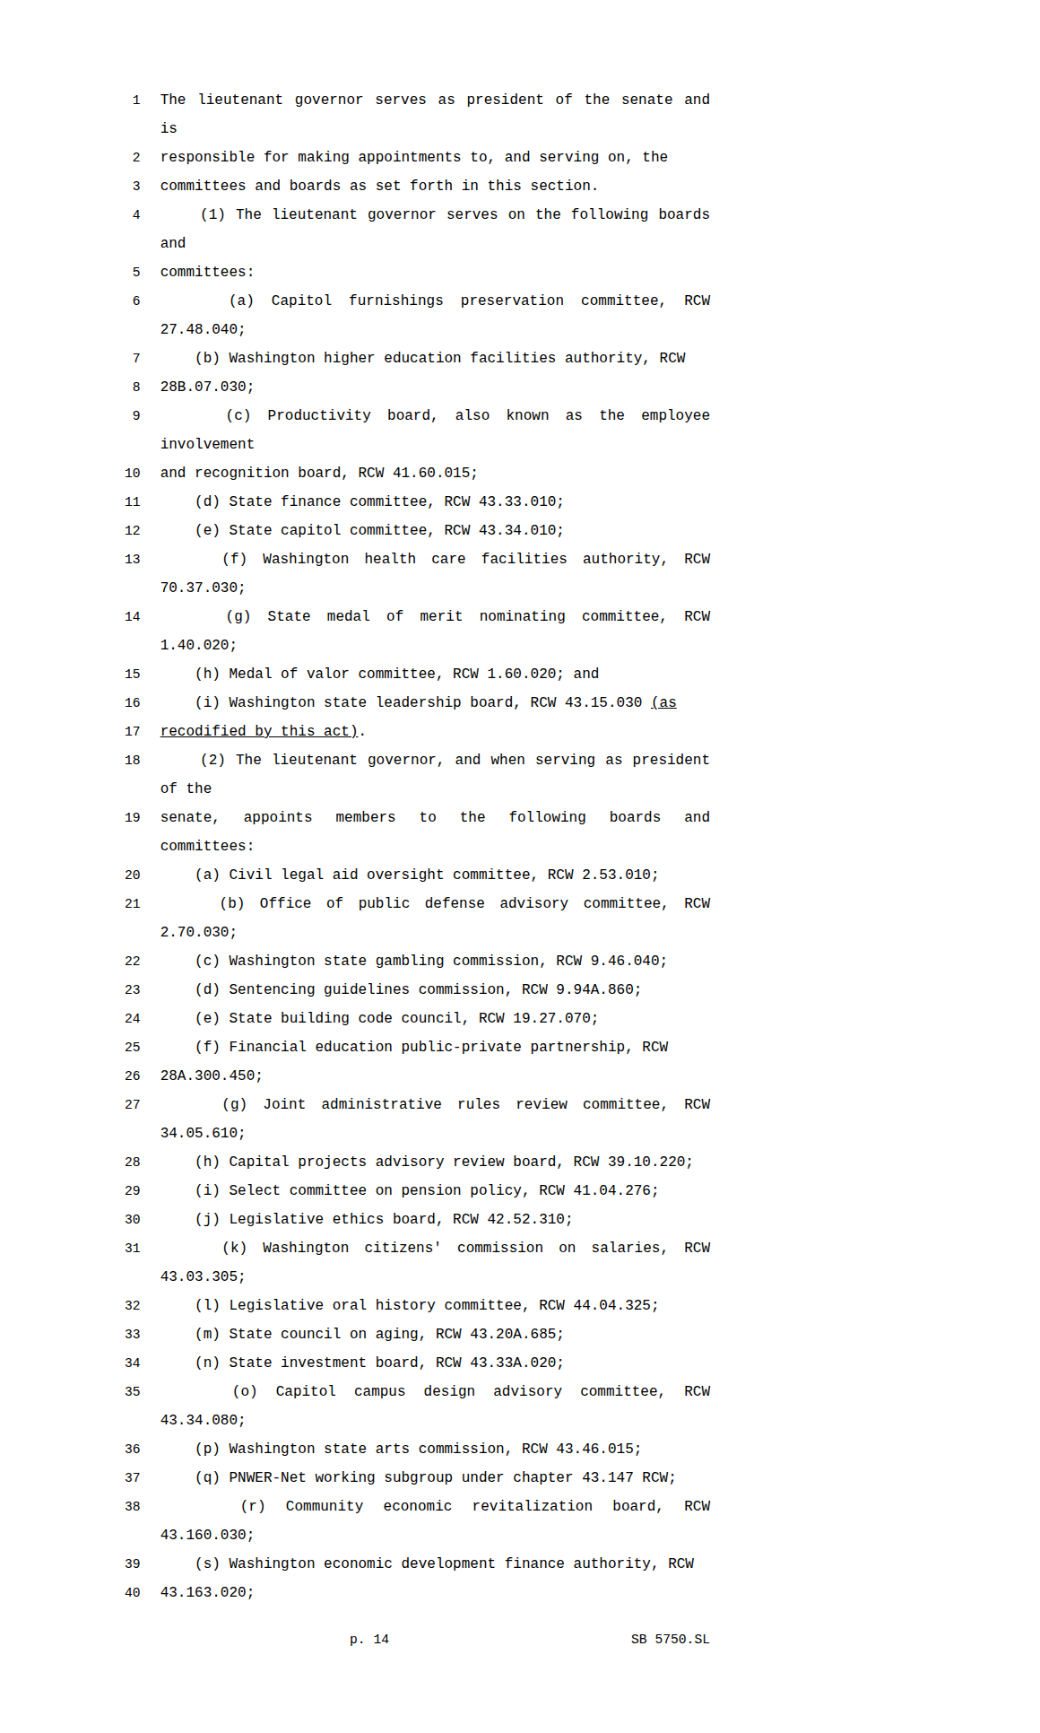1 The lieutenant governor serves as president of the senate and is
2 responsible for making appointments to, and serving on, the
3 committees and boards as set forth in this section.
4 (1) The lieutenant governor serves on the following boards and
5 committees:
6 (a) Capitol furnishings preservation committee, RCW 27.48.040;
7 (b) Washington higher education facilities authority, RCW
828B.07.030;
9 (c) Productivity board, also known as the employee involvement
10 and recognition board, RCW 41.60.015;
11 (d) State finance committee, RCW 43.33.010;
12 (e) State capitol committee, RCW 43.34.010;
13 (f) Washington health care facilities authority, RCW 70.37.030;
14 (g) State medal of merit nominating committee, RCW 1.40.020;
15 (h) Medal of valor committee, RCW 1.60.020; and
16 (i) Washington state leadership board, RCW 43.15.030 (as
17 recodified by this act).
18 (2) The lieutenant governor, and when serving as president of the
19 senate, appoints members to the following boards and committees:
20 (a) Civil legal aid oversight committee, RCW 2.53.010;
21 (b) Office of public defense advisory committee, RCW 2.70.030;
22 (c) Washington state gambling commission, RCW 9.46.040;
23 (d) Sentencing guidelines commission, RCW 9.94A.860;
24 (e) State building code council, RCW 19.27.070;
25 (f) Financial education public-private partnership, RCW
2628A.300.450;
27 (g) Joint administrative rules review committee, RCW 34.05.610;
28 (h) Capital projects advisory review board, RCW 39.10.220;
29 (i) Select committee on pension policy, RCW 41.04.276;
30 (j) Legislative ethics board, RCW 42.52.310;
31 (k) Washington citizens' commission on salaries, RCW 43.03.305;
32 (l) Legislative oral history committee, RCW 44.04.325;
33 (m) State council on aging, RCW 43.20A.685;
34 (n) State investment board, RCW 43.33A.020;
35 (o) Capitol campus design advisory committee, RCW 43.34.080;
36 (p) Washington state arts commission, RCW 43.46.015;
37 (q) PNWER-Net working subgroup under chapter 43.147 RCW;
38 (r) Community economic revitalization board, RCW 43.160.030;
39 (s) Washington economic development finance authority, RCW
4043.163.020;
p. 14 SB 5750.SL